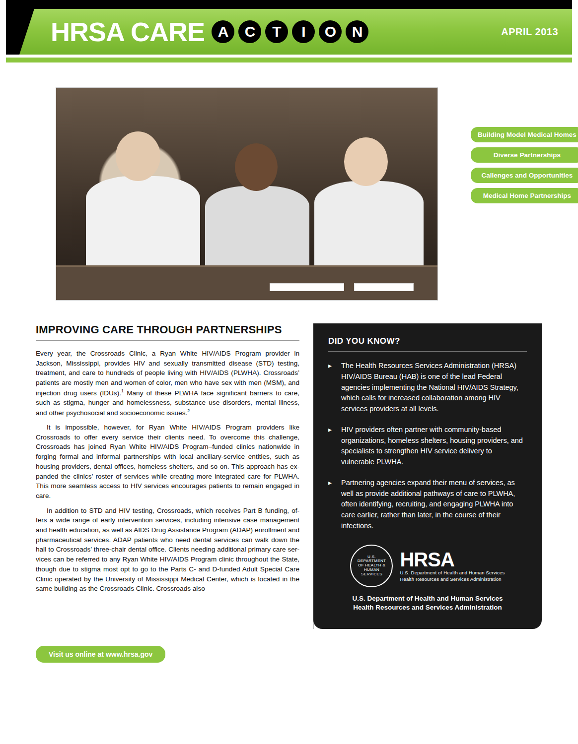HRSA CARE ACTION
APRIL 2013
Three health care providers meeting at a table.
Building Model Medical Homes
Diverse Partnerships
Callenges and Opportunities
Medical Home Partnerships
Improving Care Through Partnerships
Every year, the Crossroads Clinic, a Ryan White HIV/AIDS Program provider in Jackson, Mississippi, provides HIV and sexually transmitted disease (STD) testing, treatment, and care to hundreds of people living with HIV/AIDS (PLWHA). Crossroads’ patients are mostly men and women of color, men who have sex with men (MSM), and injection drug users (IDUs).1 Many of these PLWHA face significant barriers to care, such as stigma, hunger and homelessness, substance use disorders, mental illness, and other psychosocial and socioeconomic issues.2
It is impossible, however, for Ryan White HIV/AIDS Program providers like Crossroads to offer every service their clients need. To overcome this challenge, Crossroads has joined Ryan White HIV/AIDS Program–funded clinics nationwide in forging formal and informal partnerships with local ancillary-service entities, such as housing providers, dental offices, homeless shelters, and so on. This approach has expanded the clinics’ roster of services while creating more integrated care for PLWHA. This more seamless access to HIV services encourages patients to remain engaged in care.
In addition to STD and HIV testing, Crossroads, which receives Part B funding, offers a wide range of early intervention services, including intensive case management and health education, as well as AIDS Drug Assistance Program (ADAP) enrollment and pharmaceutical services. ADAP patients who need dental services can walk down the hall to Crossroads’ three-chair dental office. Clients needing additional primary care services can be referred to any Ryan White HIV/AIDS Program clinic throughout the State, though due to stigma most opt to go to the Parts C- and D-funded Adult Special Care Clinic operated by the University of Mississippi Medical Center, which is located in the same building as the Crossroads Clinic. Crossroads also
Did You Know?
The Health Resources Services Administration (HRSA) HIV/AIDS Bureau (HAB) is one of the lead Federal agencies implementing the National HIV/AIDS Strategy, which calls for increased collaboration among HIV services providers at all levels.
HIV providers often partner with community-based organizations, homeless shelters, housing providers, and specialists to strengthen HIV service delivery to vulnerable PLWHA.
Partnering agencies expand their menu of services, as well as provide additional pathways of care to PLWHA, often identifying, recruiting, and engaging PLWHA into care earlier, rather than later, in the course of their infections.
U.S. DEPARTMENT OF HEALTH & HUMAN SERVICES
HRSA
U.S. Department of Health and Human Services
Health Resources and Services Administration
U.S. Department of Health and Human Services
Health Resources and Services Administration
Visit us online at www.hrsa.gov